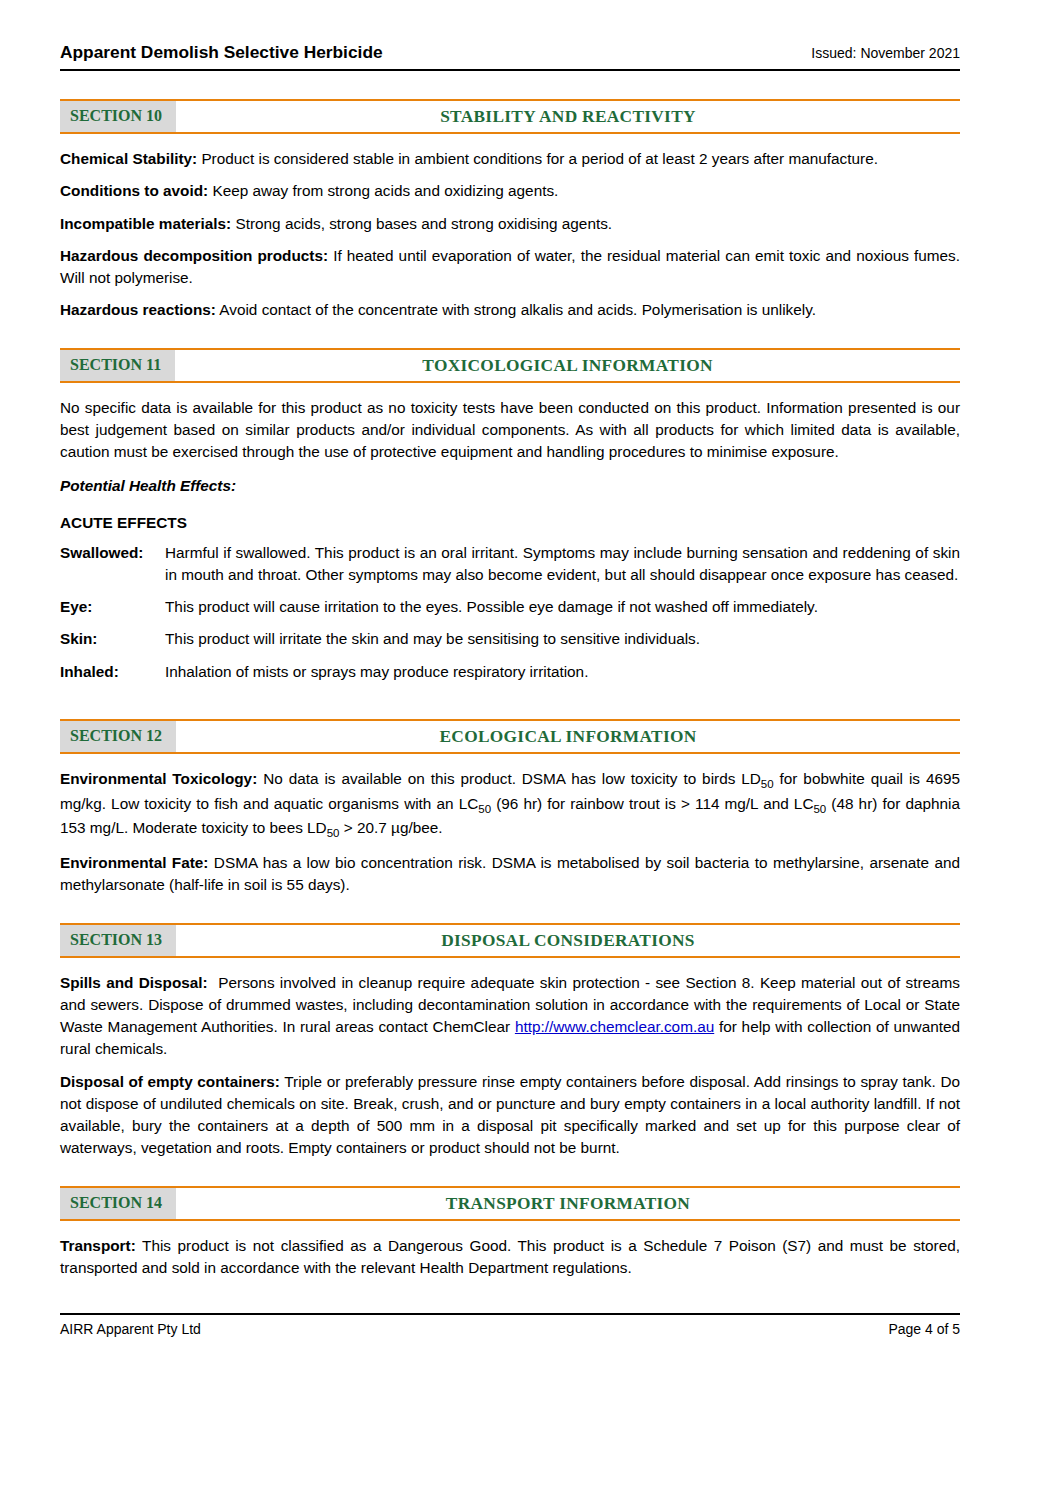Apparent Demolish Selective Herbicide
Issued: November 2021
SECTION 10
STABILITY AND REACTIVITY
Chemical Stability: Product is considered stable in ambient conditions for a period of at least 2 years after manufacture.
Conditions to avoid: Keep away from strong acids and oxidizing agents.
Incompatible materials: Strong acids, strong bases and strong oxidising agents.
Hazardous decomposition products: If heated until evaporation of water, the residual material can emit toxic and noxious fumes. Will not polymerise.
Hazardous reactions: Avoid contact of the concentrate with strong alkalis and acids. Polymerisation is unlikely.
SECTION 11
TOXICOLOGICAL INFORMATION
No specific data is available for this product as no toxicity tests have been conducted on this product. Information presented is our best judgement based on similar products and/or individual components. As with all products for which limited data is available, caution must be exercised through the use of protective equipment and handling procedures to minimise exposure.
Potential Health Effects:
ACUTE EFFECTS
| Swallowed: | Harmful if swallowed. This product is an oral irritant. Symptoms may include burning sensation and reddening of skin in mouth and throat. Other symptoms may also become evident, but all should disappear once exposure has ceased. |
| Eye: | This product will cause irritation to the eyes. Possible eye damage if not washed off immediately. |
| Skin: | This product will irritate the skin and may be sensitising to sensitive individuals. |
| Inhaled: | Inhalation of mists or sprays may produce respiratory irritation. |
SECTION 12
ECOLOGICAL INFORMATION
Environmental Toxicology: No data is available on this product. DSMA has low toxicity to birds LD50 for bobwhite quail is 4695 mg/kg. Low toxicity to fish and aquatic organisms with an LC50 (96 hr) for rainbow trout is > 114 mg/L and LC50 (48 hr) for daphnia 153 mg/L. Moderate toxicity to bees LD50 > 20.7 µg/bee.
Environmental Fate: DSMA has a low bio concentration risk. DSMA is metabolised by soil bacteria to methylarsine, arsenate and methylarsonate (half-life in soil is 55 days).
SECTION 13
DISPOSAL CONSIDERATIONS
Spills and Disposal: Persons involved in cleanup require adequate skin protection - see Section 8. Keep material out of streams and sewers. Dispose of drummed wastes, including decontamination solution in accordance with the requirements of Local or State Waste Management Authorities. In rural areas contact ChemClear http://www.chemclear.com.au for help with collection of unwanted rural chemicals.
Disposal of empty containers: Triple or preferably pressure rinse empty containers before disposal. Add rinsings to spray tank. Do not dispose of undiluted chemicals on site. Break, crush, and or puncture and bury empty containers in a local authority landfill. If not available, bury the containers at a depth of 500 mm in a disposal pit specifically marked and set up for this purpose clear of waterways, vegetation and roots. Empty containers or product should not be burnt.
SECTION 14
TRANSPORT INFORMATION
Transport: This product is not classified as a Dangerous Good. This product is a Schedule 7 Poison (S7) and must be stored, transported and sold in accordance with the relevant Health Department regulations.
AIRR Apparent Pty Ltd
Page 4 of 5